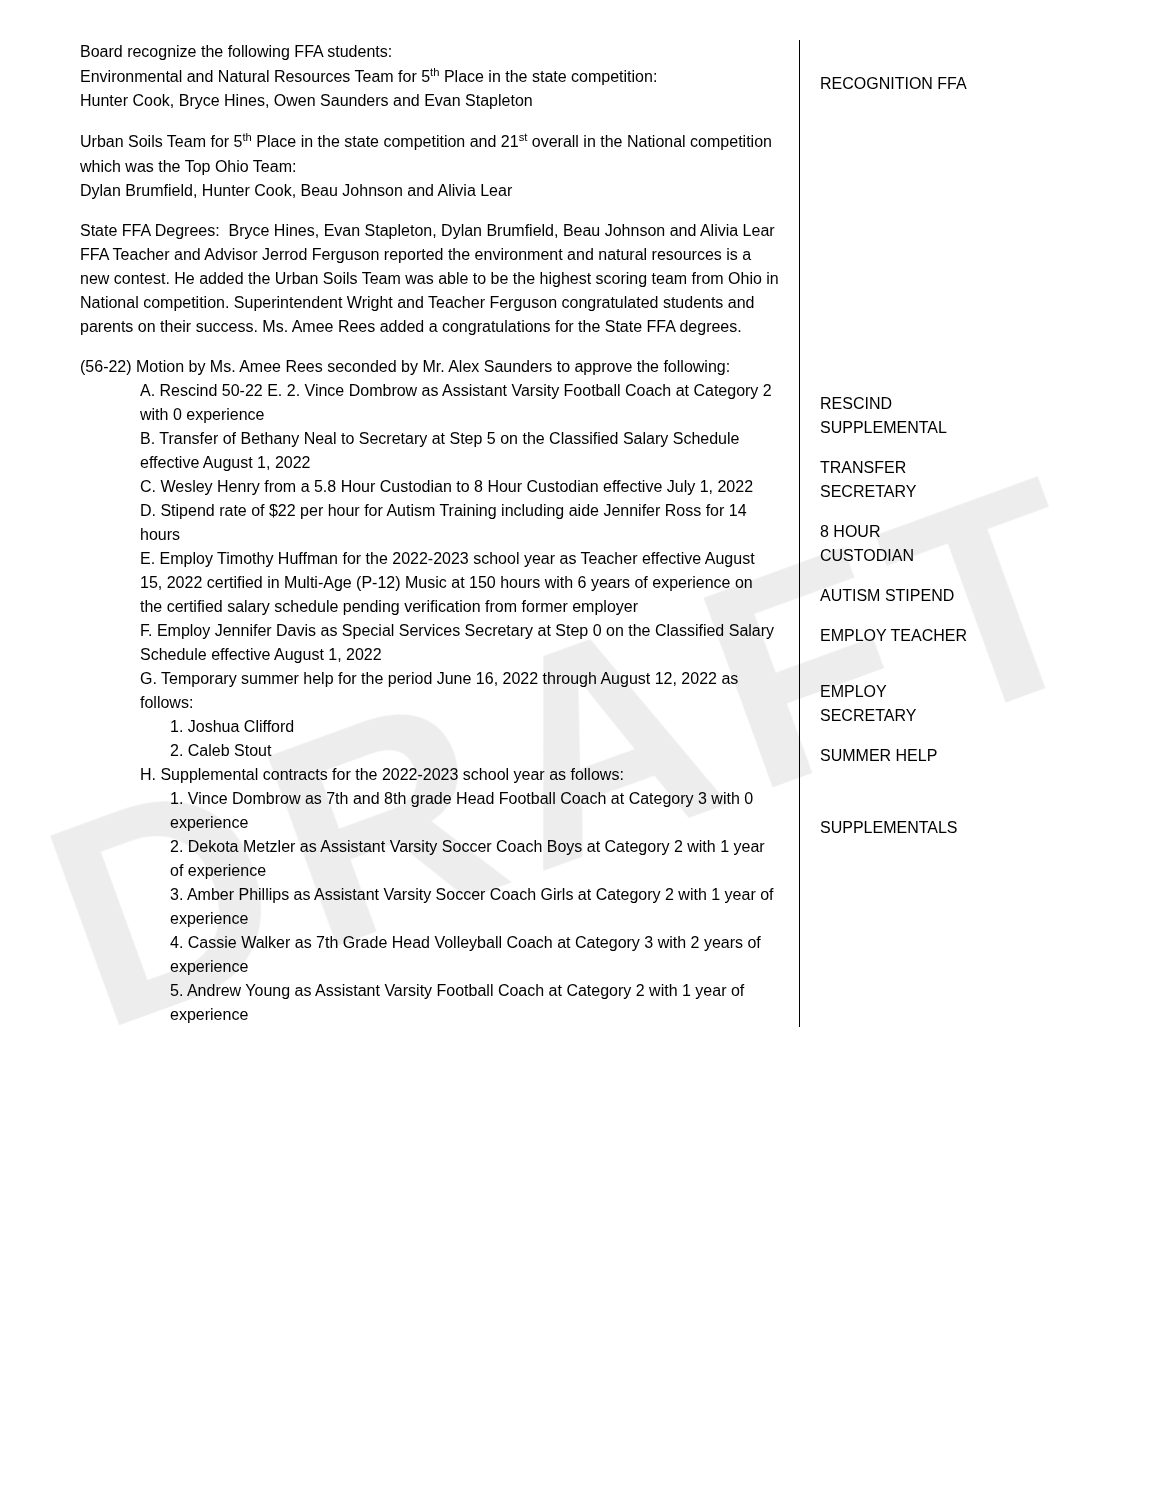DRAFT
Board recognize the following FFA students:
Environmental and Natural Resources Team for 5th Place in the state competition:
Hunter Cook, Bryce Hines, Owen Saunders and Evan Stapleton
Urban Soils Team for 5th Place in the state competition and 21st overall in the National competition which was the Top Ohio Team:
Dylan Brumfield, Hunter Cook, Beau Johnson and Alivia Lear
State FFA Degrees: Bryce Hines, Evan Stapleton, Dylan Brumfield, Beau Johnson and Alivia Lear
FFA Teacher and Advisor Jerrod Ferguson reported the environment and natural resources is a new contest. He added the Urban Soils Team was able to be the highest scoring team from Ohio in National competition. Superintendent Wright and Teacher Ferguson congratulated students and parents on their success. Ms. Amee Rees added a congratulations for the State FFA degrees.
(56-22) Motion by Ms. Amee Rees seconded by Mr. Alex Saunders to approve the following:
A. Rescind 50-22 E. 2. Vince Dombrow as Assistant Varsity Football Coach at Category 2 with 0 experience
B. Transfer of Bethany Neal to Secretary at Step 5 on the Classified Salary Schedule effective August 1, 2022
C. Wesley Henry from a 5.8 Hour Custodian to 8 Hour Custodian effective July 1, 2022
D. Stipend rate of $22 per hour for Autism Training including aide Jennifer Ross for 14 hours
E. Employ Timothy Huffman for the 2022-2023 school year as Teacher effective August 15, 2022 certified in Multi-Age (P-12) Music at 150 hours with 6 years of experience on the certified salary schedule pending verification from former employer
F. Employ Jennifer Davis as Special Services Secretary at Step 0 on the Classified Salary Schedule effective August 1, 2022
G. Temporary summer help for the period June 16, 2022 through August 12, 2022 as follows:
1. Joshua Clifford
2. Caleb Stout
H. Supplemental contracts for the 2022-2023 school year as follows:
1. Vince Dombrow as 7th and 8th grade Head Football Coach at Category 3 with 0 experience
2. Dekota Metzler as Assistant Varsity Soccer Coach Boys at Category 2 with 1 year of experience
3. Amber Phillips as Assistant Varsity Soccer Coach Girls at Category 2 with 1 year of experience
4. Cassie Walker as 7th Grade Head Volleyball Coach at Category 3 with 2 years of experience
5. Andrew Young as Assistant Varsity Football Coach at Category 2 with 1 year of experience
Recognition FFA
Rescind
Supplemental
Transfer
Secretary
8 Hour
Custodian
Autism Stipend
Employ Teacher
Employ
Secretary
Summer Help
Supplementals